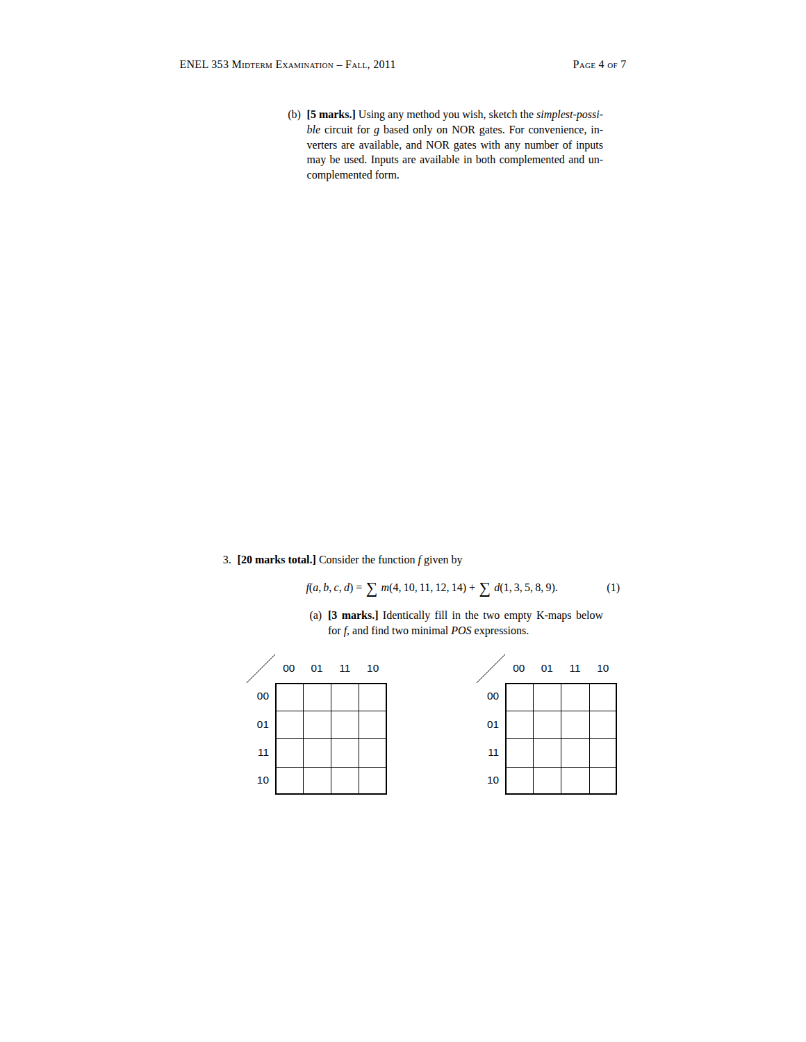ENEL 353 Midterm Examination – Fall, 2011
Page 4 of 7
(b)
[5 marks.] Using any method you wish, sketch the simplest-possible circuit for g based only on NOR gates. For convenience, inverters are available, and NOR gates with any number of inputs may be used. Inputs are available in both complemented and uncomplemented form.
3.
[20 marks total.] Consider the function f given by
f(a, b, c, d) = ∑ m(4, 10, 11, 12, 14) + ∑ d(1, 3, 5, 8, 9). (1)
(a)
[3 marks.] Identically fill in the two empty K-maps below for f, and find two minimal POS expressions.
00
01
11
10
00
01
11
10
00
01
11
10
00
01
11
10